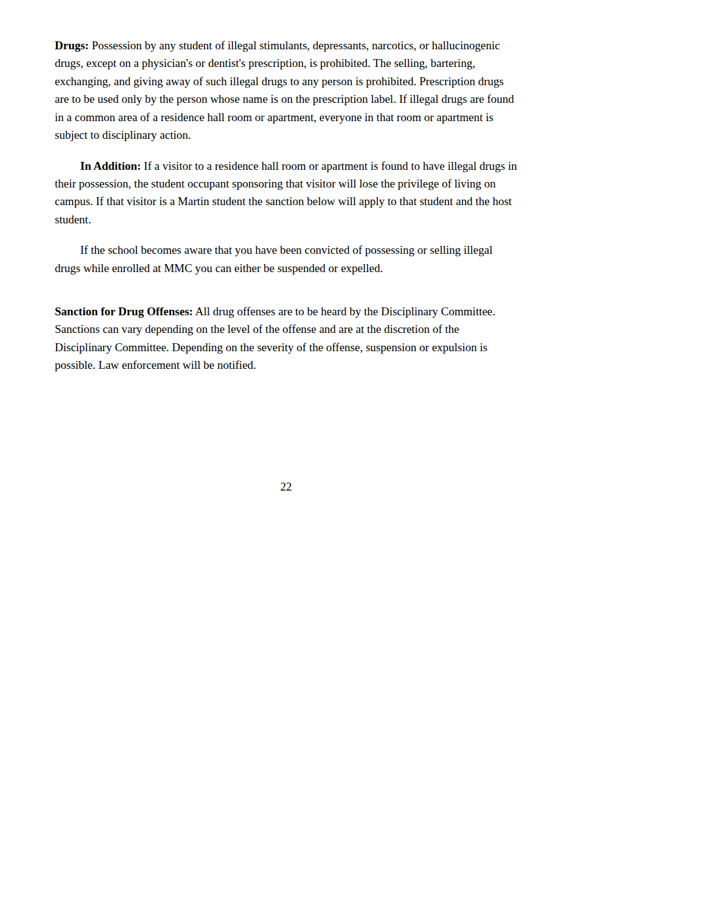Drugs: Possession by any student of illegal stimulants, depressants, narcotics, or hallucinogenic drugs, except on a physician's or dentist's prescription, is prohibited. The selling, bartering, exchanging, and giving away of such illegal drugs to any person is prohibited. Prescription drugs are to be used only by the person whose name is on the prescription label. If illegal drugs are found in a common area of a residence hall room or apartment, everyone in that room or apartment is subject to disciplinary action.
In Addition: If a visitor to a residence hall room or apartment is found to have illegal drugs in their possession, the student occupant sponsoring that visitor will lose the privilege of living on campus. If that visitor is a Martin student the sanction below will apply to that student and the host student.
If the school becomes aware that you have been convicted of possessing or selling illegal drugs while enrolled at MMC you can either be suspended or expelled.
Sanction for Drug Offenses: All drug offenses are to be heard by the Disciplinary Committee. Sanctions can vary depending on the level of the offense and are at the discretion of the Disciplinary Committee. Depending on the severity of the offense, suspension or expulsion is possible. Law enforcement will be notified.
22